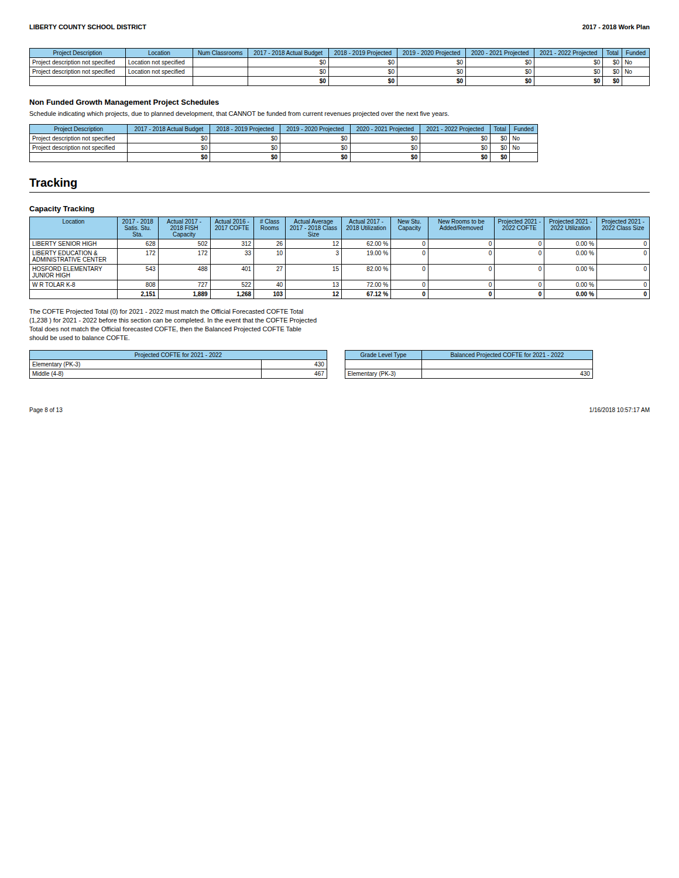LIBERTY COUNTY SCHOOL DISTRICT
2017 - 2018 Work Plan
| Project Description | Location | Num Classrooms | 2017 - 2018 Actual Budget | 2018 - 2019 Projected | 2019 - 2020 Projected | 2020 - 2021 Projected | 2021 - 2022 Projected | Total | Funded |
| --- | --- | --- | --- | --- | --- | --- | --- | --- | --- |
| Project description not specified | Location not specified | | $0 | $0 | $0 | $0 | $0 | $0 | No |
| Project description not specified | Location not specified | | $0 | $0 | $0 | $0 | $0 | $0 | No |
| | | | $0 | $0 | $0 | $0 | $0 | $0 | |
Non Funded Growth Management Project Schedules
Schedule indicating which projects, due to planned development, that CANNOT be funded from current revenues projected over the next five years.
| Project Description | 2017 - 2018 Actual Budget | 2018 - 2019 Projected | 2019 - 2020 Projected | 2020 - 2021 Projected | 2021 - 2022 Projected | Total | Funded |
| --- | --- | --- | --- | --- | --- | --- | --- |
| Project description not specified | $0 | $0 | $0 | $0 | $0 | $0 | No |
| Project description not specified | $0 | $0 | $0 | $0 | $0 | $0 | No |
| | $0 | $0 | $0 | $0 | $0 | $0 | |
Tracking
Capacity Tracking
| Location | 2017 - 2018 Satis. Stu. Sta. | Actual 2017 - 2018 FISH Capacity | Actual 2016 - 2017 COFTE | # Class Rooms | Actual Average 2017 - 2018 Class Size | Actual 2017 - 2018 Utilization | New Stu. Capacity | New Rooms to be Added/Removed | Projected 2021 - 2022 COFTE | Projected 2021 - 2022 Utilization | Projected 2021 - 2022 Class Size |
| --- | --- | --- | --- | --- | --- | --- | --- | --- | --- | --- | --- |
| LIBERTY SENIOR HIGH | 628 | 502 | 312 | 26 | 12 | 62.00 % | 0 | 0 | 0 | 0.00 % | 0 |
| LIBERTY EDUCATION & ADMINISTRATIVE CENTER | 172 | 172 | 33 | 10 | 3 | 19.00 % | 0 | 0 | 0 | 0.00 % | 0 |
| HOSFORD ELEMENTARY JUNIOR HIGH | 543 | 488 | 401 | 27 | 15 | 82.00 % | 0 | 0 | 0 | 0.00 % | 0 |
| W R TOLAR K-8 | 808 | 727 | 522 | 40 | 13 | 72.00 % | 0 | 0 | 0 | 0.00 % | 0 |
| | 2,151 | 1,889 | 1,268 | 103 | 12 | 67.12 % | 0 | 0 | 0 | 0.00 % | 0 |
The COFTE Projected Total (0) for 2021 - 2022 must match the Official Forecasted COFTE Total
(1,238 ) for 2021 - 2022 before this section can be completed. In the event that the COFTE Projected
Total does not match the Official forecasted COFTE, then the Balanced Projected COFTE Table
should be used to balance COFTE.
| Projected COFTE for 2021 - 2022 |
| --- |
| Elementary (PK-3) | 430 |
| Middle (4-8) | 467 |
| Grade Level Type | Balanced Projected COFTE for 2021 - 2022 |
| --- | --- |
| Elementary (PK-3) | 430 |
Page 8 of 13
1/16/2018 10:57:17 AM